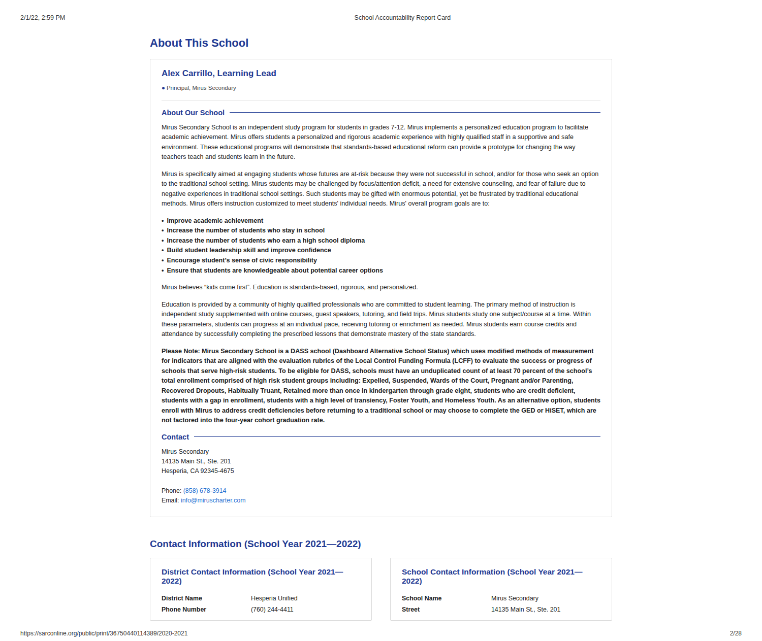2/1/22, 2:59 PM
School Accountability Report Card
About This School
Alex Carrillo, Learning Lead
●Principal, Mirus Secondary
About Our School
Mirus Secondary School is an independent study program for students in grades 7-12. Mirus implements a personalized education program to facilitate academic achievement. Mirus offers students a personalized and rigorous academic experience with highly qualified staff in a supportive and safe environment. These educational programs will demonstrate that standards-based educational reform can provide a prototype for changing the way teachers teach and students learn in the future.
Mirus is specifically aimed at engaging students whose futures are at-risk because they were not successful in school, and/or for those who seek an option to the traditional school setting. Mirus students may be challenged by focus/attention deficit, a need for extensive counseling, and fear of failure due to negative experiences in traditional school settings. Such students may be gifted with enormous potential, yet be frustrated by traditional educational methods. Mirus offers instruction customized to meet students' individual needs. Mirus' overall program goals are to:
Improve academic achievement
Increase the number of students who stay in school
Increase the number of students who earn a high school diploma
Build student leadership skill and improve confidence
Encourage student’s sense of civic responsibility
Ensure that students are knowledgeable about potential career options
Mirus believes “kids come first”. Education is standards-based, rigorous, and personalized.
Education is provided by a community of highly qualified professionals who are committed to student learning. The primary method of instruction is independent study supplemented with online courses, guest speakers, tutoring, and field trips. Mirus students study one subject/course at a time. Within these parameters, students can progress at an individual pace, receiving tutoring or enrichment as needed. Mirus students earn course credits and attendance by successfully completing the prescribed lessons that demonstrate mastery of the state standards.
Please Note: Mirus Secondary School is a DASS school (Dashboard Alternative School Status) which uses modified methods of measurement for indicators that are aligned with the evaluation rubrics of the Local Control Funding Formula (LCFF) to evaluate the success or progress of schools that serve high-risk students. To be eligible for DASS, schools must have an unduplicated count of at least 70 percent of the school’s total enrollment comprised of high risk student groups including: Expelled, Suspended, Wards of the Court, Pregnant and/or Parenting, Recovered Dropouts, Habitually Truant, Retained more than once in kindergarten through grade eight, students who are credit deficient, students with a gap in enrollment, students with a high level of transiency, Foster Youth, and Homeless Youth. As an alternative option, students enroll with Mirus to address credit deficiencies before returning to a traditional school or may choose to complete the GED or HiSET, which are not factored into the four-year cohort graduation rate.
Contact
Mirus Secondary
14135 Main St., Ste. 201
Hesperia, CA 92345-4675
Phone: (858) 678-3914
Email: info@miruscharter.com
Contact Information (School Year 2021—2022)
District Contact Information (School Year 2021—2022)
| District Name | Hesperia Unified |
| Phone Number | (760) 244-4411 |
School Contact Information (School Year 2021—2022)
| School Name | Mirus Secondary |
| Street | 14135 Main St., Ste. 201 |
https://sarconline.org/public/print/36750440114389/2020-2021
2/28